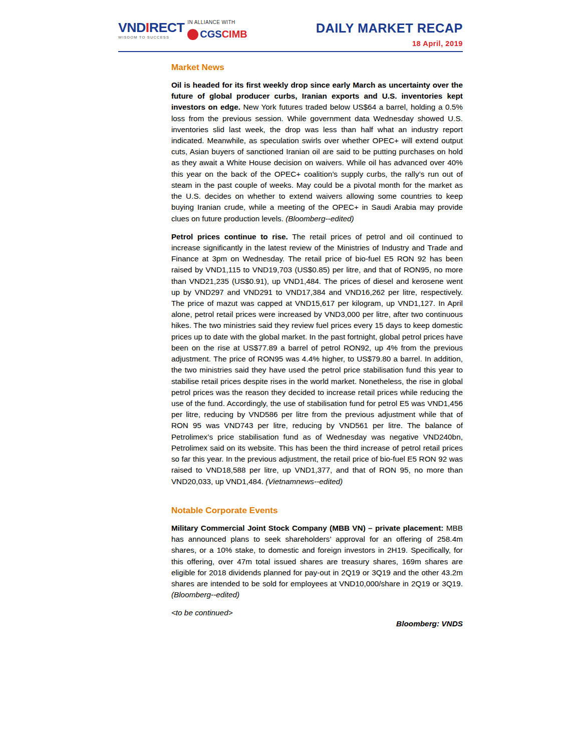VNDIRECT
WISDOM TO SUCCESS
IN ALLIANCE WITH
CGSCIMB
DAILY MARKET RECAP
18 April, 2019
Market News
Oil is headed for its first weekly drop since early March as uncertainty over the future of global producer curbs, Iranian exports and U.S. inventories kept investors on edge. New York futures traded below US$64 a barrel, holding a 0.5% loss from the previous session. While government data Wednesday showed U.S. inventories slid last week, the drop was less than half what an industry report indicated. Meanwhile, as speculation swirls over whether OPEC+ will extend output cuts, Asian buyers of sanctioned Iranian oil are said to be putting purchases on hold as they await a White House decision on waivers. While oil has advanced over 40% this year on the back of the OPEC+ coalition’s supply curbs, the rally’s run out of steam in the past couple of weeks. May could be a pivotal month for the market as the U.S. decides on whether to extend waivers allowing some countries to keep buying Iranian crude, while a meeting of the OPEC+ in Saudi Arabia may provide clues on future production levels. (Bloomberg--edited)
Petrol prices continue to rise. The retail prices of petrol and oil continued to increase significantly in the latest review of the Ministries of Industry and Trade and Finance at 3pm on Wednesday. The retail price of bio-fuel E5 RON 92 has been raised by VND1,115 to VND19,703 (US$0.85) per litre, and that of RON95, no more than VND21,235 (US$0.91), up VND1,484. The prices of diesel and kerosene went up by VND297 and VND291 to VND17,384 and VND16,262 per litre, respectively. The price of mazut was capped at VND15,617 per kilogram, up VND1,127. In April alone, petrol retail prices were increased by VND3,000 per litre, after two continuous hikes. The two ministries said they review fuel prices every 15 days to keep domestic prices up to date with the global market. In the past fortnight, global petrol prices have been on the rise at US$77.89 a barrel of petrol RON92, up 4% from the previous adjustment. The price of RON95 was 4.4% higher, to US$79.80 a barrel. In addition, the two ministries said they have used the petrol price stabilisation fund this year to stabilise retail prices despite rises in the world market. Nonetheless, the rise in global petrol prices was the reason they decided to increase retail prices while reducing the use of the fund. Accordingly, the use of stabilisation fund for petrol E5 was VND1,456 per litre, reducing by VND586 per litre from the previous adjustment while that of RON 95 was VND743 per litre, reducing by VND561 per litre. The balance of Petrolimex’s price stabilisation fund as of Wednesday was negative VND240bn, Petrolimex said on its website. This has been the third increase of petrol retail prices so far this year. In the previous adjustment, the retail price of bio-fuel E5 RON 92 was raised to VND18,588 per litre, up VND1,377, and that of RON 95, no more than VND20,033, up VND1,484. (Vietnamnews--edited)
Notable Corporate Events
Military Commercial Joint Stock Company (MBB VN) – private placement: MBB has announced plans to seek shareholders’ approval for an offering of 258.4m shares, or a 10% stake, to domestic and foreign investors in 2H19. Specifically, for this offering, over 47m total issued shares are treasury shares, 169m shares are eligible for 2018 dividends planned for pay-out in 2Q19 or 3Q19 and the other 43.2m shares are intended to be sold for employees at VND10,000/share in 2Q19 or 3Q19. (Bloomberg--edited)
<to be continued>
Bloomberg: VNDS